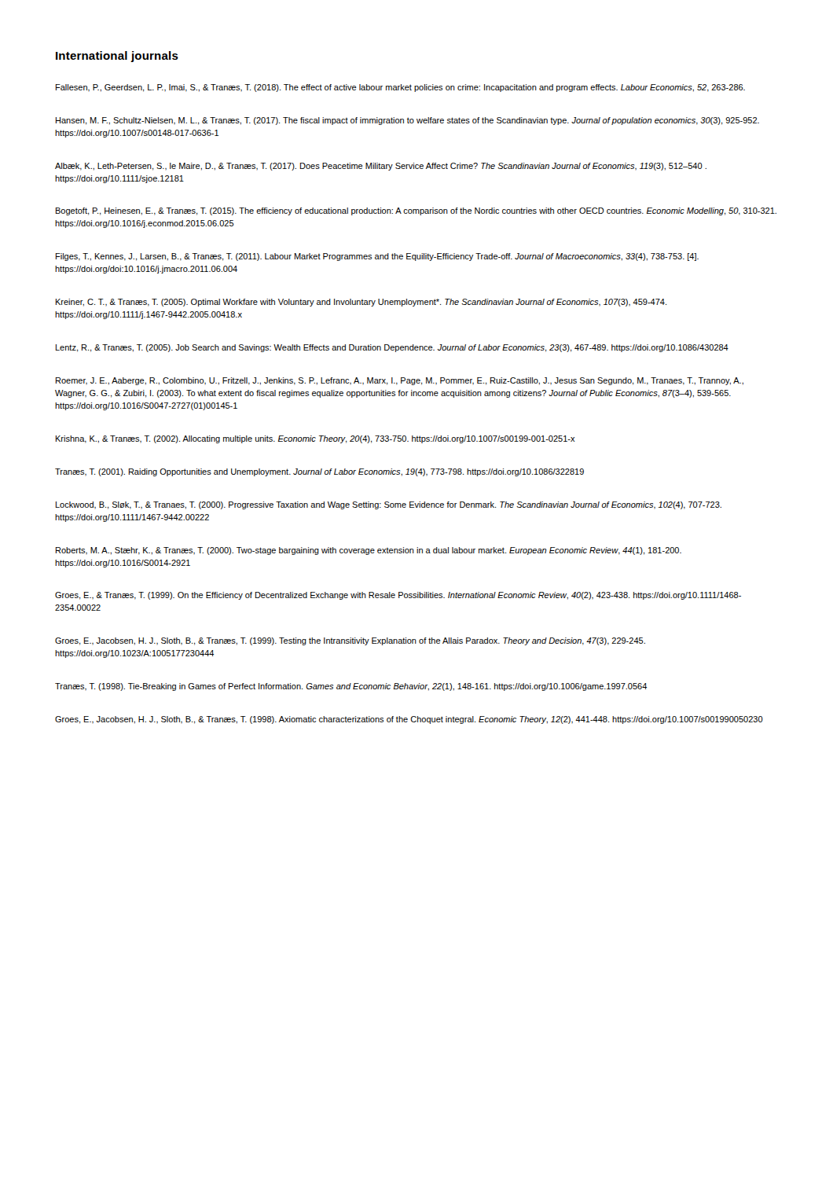International journals
Fallesen, P., Geerdsen, L. P., Imai, S., & Tranæs, T. (2018). The effect of active labour market policies on crime: Incapacitation and program effects. Labour Economics, 52, 263-286.
Hansen, M. F., Schultz-Nielsen, M. L., & Tranæs, T. (2017). The fiscal impact of immigration to welfare states of the Scandinavian type. Journal of population economics, 30(3), 925-952. https://doi.org/10.1007/s00148-017-0636-1
Albæk, K., Leth-Petersen, S., le Maire, D., & Tranæs, T. (2017). Does Peacetime Military Service Affect Crime? The Scandinavian Journal of Economics, 119(3), 512–540 . https://doi.org/10.1111/sjoe.12181
Bogetoft, P., Heinesen, E., & Tranæs, T. (2015). The efficiency of educational production: A comparison of the Nordic countries with other OECD countries. Economic Modelling, 50, 310-321. https://doi.org/10.1016/j.econmod.2015.06.025
Filges, T., Kennes, J., Larsen, B., & Tranæs, T. (2011). Labour Market Programmes and the Equility-Efficiency Trade-off. Journal of Macroeconomics, 33(4), 738-753. [4]. https://doi.org/doi:10.1016/j.jmacro.2011.06.004
Kreiner, C. T., & Tranæs, T. (2005). Optimal Workfare with Voluntary and Involuntary Unemployment*. The Scandinavian Journal of Economics, 107(3), 459-474. https://doi.org/10.1111/j.1467-9442.2005.00418.x
Lentz, R., & Tranæs, T. (2005). Job Search and Savings: Wealth Effects and Duration Dependence. Journal of Labor Economics, 23(3), 467-489. https://doi.org/10.1086/430284
Roemer, J. E., Aaberge, R., Colombino, U., Fritzell, J., Jenkins, S. P., Lefranc, A., Marx, I., Page, M., Pommer, E., Ruiz-Castillo, J., Jesus San Segundo, M., Tranaes, T., Trannoy, A., Wagner, G. G., & Zubiri, I. (2003). To what extent do fiscal regimes equalize opportunities for income acquisition among citizens? Journal of Public Economics, 87(3–4), 539-565. https://doi.org/10.1016/S0047-2727(01)00145-1
Krishna, K., & Tranæs, T. (2002). Allocating multiple units. Economic Theory, 20(4), 733-750. https://doi.org/10.1007/s00199-001-0251-x
Tranæs, T. (2001). Raiding Opportunities and Unemployment. Journal of Labor Economics, 19(4), 773-798. https://doi.org/10.1086/322819
Lockwood, B., Sløk, T., & Tranaes, T. (2000). Progressive Taxation and Wage Setting: Some Evidence for Denmark. The Scandinavian Journal of Economics, 102(4), 707-723. https://doi.org/10.1111/1467-9442.00222
Roberts, M. A., Stæhr, K., & Tranæs, T. (2000). Two-stage bargaining with coverage extension in a dual labour market. European Economic Review, 44(1), 181-200. https://doi.org/10.1016/S0014-2921
Groes, E., & Tranæs, T. (1999). On the Efficiency of Decentralized Exchange with Resale Possibilities. International Economic Review, 40(2), 423-438. https://doi.org/10.1111/1468-2354.00022
Groes, E., Jacobsen, H. J., Sloth, B., & Tranæs, T. (1999). Testing the Intransitivity Explanation of the Allais Paradox. Theory and Decision, 47(3), 229-245. https://doi.org/10.1023/A:1005177230444
Tranæs, T. (1998). Tie-Breaking in Games of Perfect Information. Games and Economic Behavior, 22(1), 148-161. https://doi.org/10.1006/game.1997.0564
Groes, E., Jacobsen, H. J., Sloth, B., & Tranæs, T. (1998). Axiomatic characterizations of the Choquet integral. Economic Theory, 12(2), 441-448. https://doi.org/10.1007/s001990050230